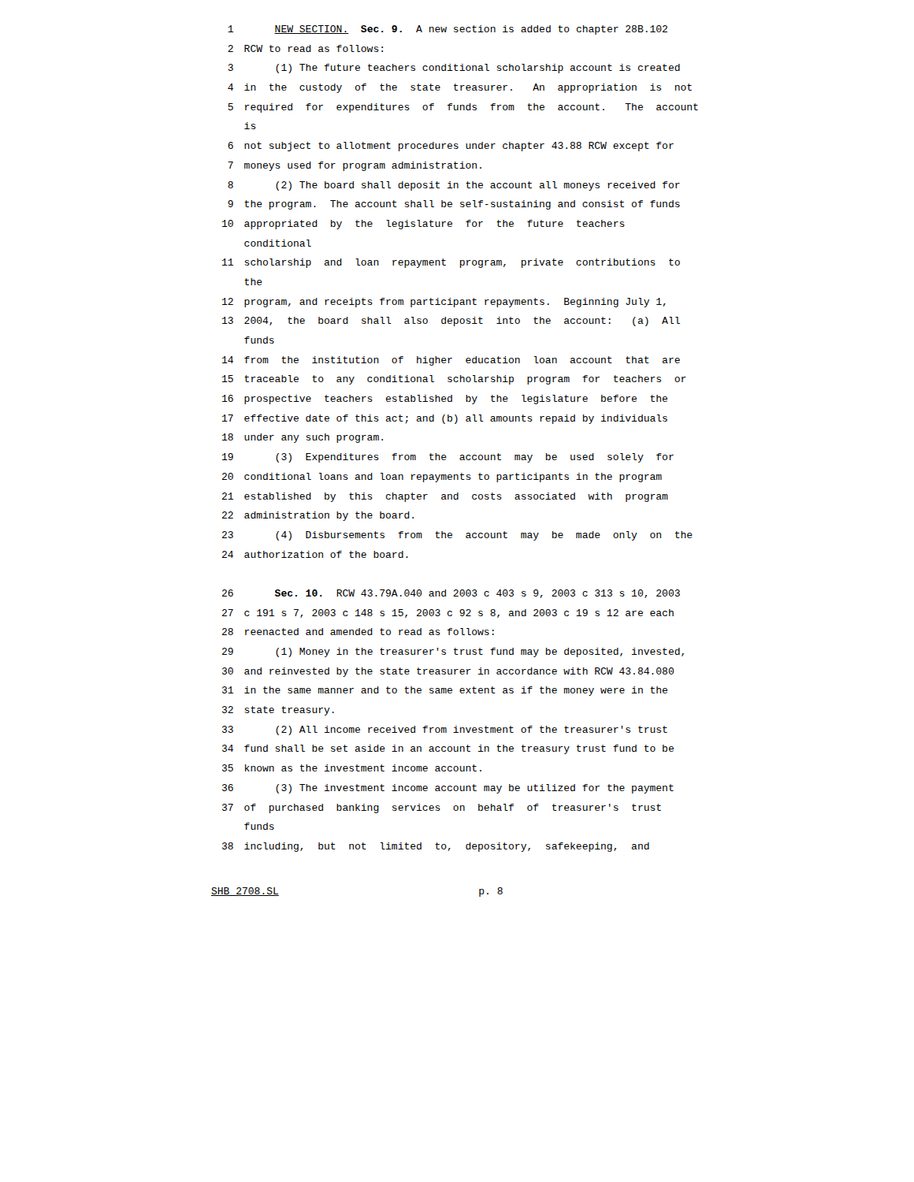NEW SECTION. Sec. 9. A new section is added to chapter 28B.102
RCW to read as follows:
(1) The future teachers conditional scholarship account is created
in the custody of the state treasurer. An appropriation is not
required for expenditures of funds from the account. The account is
not subject to allotment procedures under chapter 43.88 RCW except for
moneys used for program administration.
(2) The board shall deposit in the account all moneys received for
the program. The account shall be self-sustaining and consist of funds
appropriated by the legislature for the future teachers conditional
scholarship and loan repayment program, private contributions to the
program, and receipts from participant repayments. Beginning July 1,
2004, the board shall also deposit into the account: (a) All funds
from the institution of higher education loan account that are
traceable to any conditional scholarship program for teachers or
prospective teachers established by the legislature before the
effective date of this act; and (b) all amounts repaid by individuals
under any such program.
(3) Expenditures from the account may be used solely for
conditional loans and loan repayments to participants in the program
established by this chapter and costs associated with program
administration by the board.
(4) Disbursements from the account may be made only on the
authorization of the board.
Sec. 10. RCW 43.79A.040 and 2003 c 403 s 9, 2003 c 313 s 10, 2003
c 191 s 7, 2003 c 148 s 15, 2003 c 92 s 8, and 2003 c 19 s 12 are each
reenacted and amended to read as follows:
(1) Money in the treasurer's trust fund may be deposited, invested,
and reinvested by the state treasurer in accordance with RCW 43.84.080
in the same manner and to the same extent as if the money were in the
state treasury.
(2) All income received from investment of the treasurer's trust
fund shall be set aside in an account in the treasury trust fund to be
known as the investment income account.
(3) The investment income account may be utilized for the payment
of purchased banking services on behalf of treasurer's trust funds
including, but not limited to, depository, safekeeping, and
SHB 2708.SL p. 8